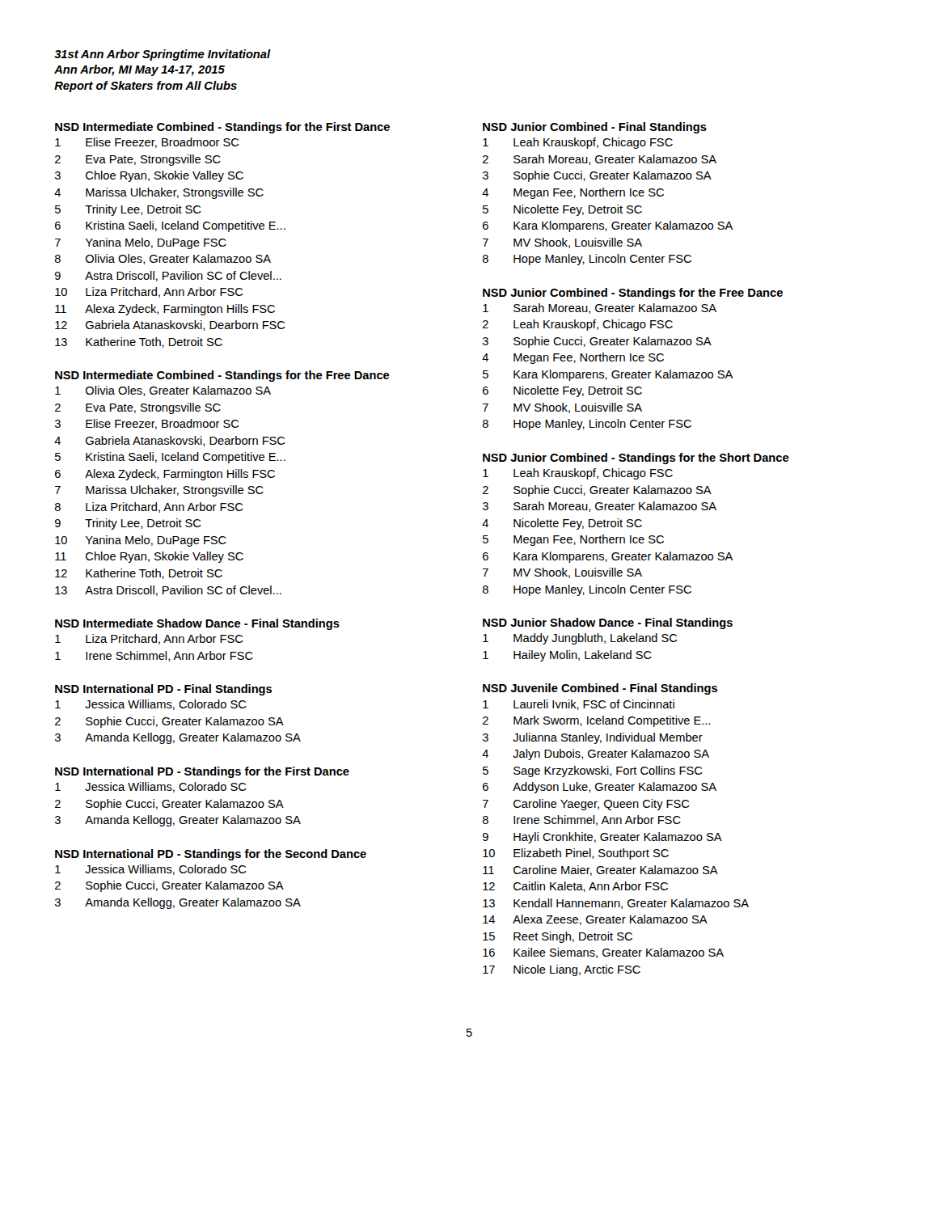31st Ann Arbor Springtime Invitational
Ann Arbor, MI May 14-17, 2015
Report of Skaters from All Clubs
NSD Intermediate Combined - Standings for the First Dance
| 1 | Elise Freezer, Broadmoor SC |
| 2 | Eva Pate, Strongsville SC |
| 3 | Chloe Ryan, Skokie Valley SC |
| 4 | Marissa Ulchaker, Strongsville SC |
| 5 | Trinity Lee, Detroit SC |
| 6 | Kristina Saeli, Iceland Competitive E... |
| 7 | Yanina Melo, DuPage FSC |
| 8 | Olivia Oles, Greater Kalamazoo SA |
| 9 | Astra Driscoll, Pavilion SC of Clevel... |
| 10 | Liza Pritchard, Ann Arbor FSC |
| 11 | Alexa Zydeck, Farmington Hills FSC |
| 12 | Gabriela Atanaskovski, Dearborn FSC |
| 13 | Katherine Toth, Detroit SC |
NSD Intermediate Combined - Standings for the Free Dance
| 1 | Olivia Oles, Greater Kalamazoo SA |
| 2 | Eva Pate, Strongsville SC |
| 3 | Elise Freezer, Broadmoor SC |
| 4 | Gabriela Atanaskovski, Dearborn FSC |
| 5 | Kristina Saeli, Iceland Competitive E... |
| 6 | Alexa Zydeck, Farmington Hills FSC |
| 7 | Marissa Ulchaker, Strongsville SC |
| 8 | Liza Pritchard, Ann Arbor FSC |
| 9 | Trinity Lee, Detroit SC |
| 10 | Yanina Melo, DuPage FSC |
| 11 | Chloe Ryan, Skokie Valley SC |
| 12 | Katherine Toth, Detroit SC |
| 13 | Astra Driscoll, Pavilion SC of Clevel... |
NSD Intermediate Shadow Dance - Final Standings
| 1 | Liza Pritchard, Ann Arbor FSC |
| 1 | Irene Schimmel, Ann Arbor FSC |
NSD International PD - Final Standings
| 1 | Jessica Williams, Colorado SC |
| 2 | Sophie Cucci, Greater Kalamazoo SA |
| 3 | Amanda Kellogg, Greater Kalamazoo SA |
NSD International PD - Standings for the First Dance
| 1 | Jessica Williams, Colorado SC |
| 2 | Sophie Cucci, Greater Kalamazoo SA |
| 3 | Amanda Kellogg, Greater Kalamazoo SA |
NSD International PD - Standings for the Second Dance
| 1 | Jessica Williams, Colorado SC |
| 2 | Sophie Cucci, Greater Kalamazoo SA |
| 3 | Amanda Kellogg, Greater Kalamazoo SA |
NSD Junior Combined - Final Standings
| 1 | Leah Krauskopf, Chicago FSC |
| 2 | Sarah Moreau, Greater Kalamazoo SA |
| 3 | Sophie Cucci, Greater Kalamazoo SA |
| 4 | Megan Fee, Northern Ice SC |
| 5 | Nicolette Fey, Detroit SC |
| 6 | Kara Klomparens, Greater Kalamazoo SA |
| 7 | MV Shook, Louisville SA |
| 8 | Hope Manley, Lincoln Center FSC |
NSD Junior Combined - Standings for the Free Dance
| 1 | Sarah Moreau, Greater Kalamazoo SA |
| 2 | Leah Krauskopf, Chicago FSC |
| 3 | Sophie Cucci, Greater Kalamazoo SA |
| 4 | Megan Fee, Northern Ice SC |
| 5 | Kara Klomparens, Greater Kalamazoo SA |
| 6 | Nicolette Fey, Detroit SC |
| 7 | MV Shook, Louisville SA |
| 8 | Hope Manley, Lincoln Center FSC |
NSD Junior Combined - Standings for the Short Dance
| 1 | Leah Krauskopf, Chicago FSC |
| 2 | Sophie Cucci, Greater Kalamazoo SA |
| 3 | Sarah Moreau, Greater Kalamazoo SA |
| 4 | Nicolette Fey, Detroit SC |
| 5 | Megan Fee, Northern Ice SC |
| 6 | Kara Klomparens, Greater Kalamazoo SA |
| 7 | MV Shook, Louisville SA |
| 8 | Hope Manley, Lincoln Center FSC |
NSD Junior Shadow Dance - Final Standings
| 1 | Maddy Jungbluth, Lakeland SC |
| 1 | Hailey Molin, Lakeland SC |
NSD Juvenile Combined - Final Standings
| 1 | Laureli Ivnik, FSC of Cincinnati |
| 2 | Mark Sworm, Iceland Competitive E... |
| 3 | Julianna Stanley, Individual Member |
| 4 | Jalyn Dubois, Greater Kalamazoo SA |
| 5 | Sage Krzyzkowski, Fort Collins FSC |
| 6 | Addyson Luke, Greater Kalamazoo SA |
| 7 | Caroline Yaeger, Queen City FSC |
| 8 | Irene Schimmel, Ann Arbor FSC |
| 9 | Hayli Cronkhite, Greater Kalamazoo SA |
| 10 | Elizabeth Pinel, Southport SC |
| 11 | Caroline Maier, Greater Kalamazoo SA |
| 12 | Caitlin Kaleta, Ann Arbor FSC |
| 13 | Kendall Hannemann, Greater Kalamazoo SA |
| 14 | Alexa Zeese, Greater Kalamazoo SA |
| 15 | Reet Singh, Detroit SC |
| 16 | Kailee Siemans, Greater Kalamazoo SA |
| 17 | Nicole Liang, Arctic FSC |
5